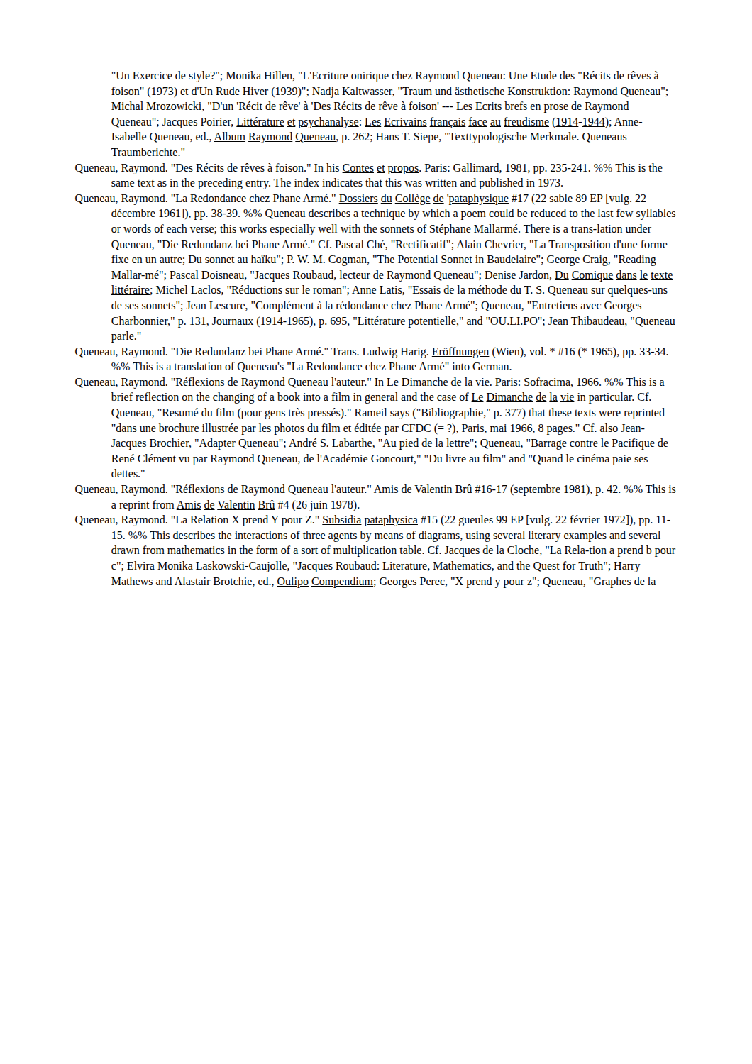"Un Exercice de style?"; Monika Hillen, "L'Ecriture onirique chez Raymond Queneau: Une Etude des "Récits de rêves à foison" (1973) et d'Un Rude Hiver (1939)"; Nadja Kaltwasser, "Traum und ästhetische Konstruktion: Raymond Queneau"; Michal Mrozowicki, "D'un 'Récit de rêve' à 'Des Récits de rêve à foison' --- Les Ecrits brefs en prose de Raymond Queneau"; Jacques Poirier, Littérature et psychanalyse: Les Ecrivains français face au freudisme (1914-1944); Anne-Isabelle Queneau, ed., Album Raymond Queneau, p. 262; Hans T. Siepe, "Texttypologische Merkmale. Queneaus Traumberichte."
Queneau, Raymond. "Des Récits de rêves à foison." In his Contes et propos. Paris: Gallimard, 1981, pp. 235-241. %% This is the same text as in the preceding entry. The index indicates that this was written and published in 1973.
Queneau, Raymond. "La Redondance chez Phane Armé." Dossiers du Collège de 'pataphysique #17 (22 sable 89 EP [vulg. 22 décembre 1961]), pp. 38-39. %% Queneau describes a technique by which a poem could be reduced to the last few syllables or words of each verse; this works especially well with the sonnets of Stéphane Mallarmé. There is a trans-lation under Queneau, "Die Redundanz bei Phane Armé." Cf. Pascal Ché, "Rectificatif"; Alain Chevrier, "La Transposition d'une forme fixe en un autre; Du sonnet au haïku"; P. W. M. Cogman, "The Potential Sonnet in Baudelaire"; George Craig, "Reading Mallar-mé"; Pascal Doisneau, "Jacques Roubaud, lecteur de Raymond Queneau"; Denise Jardon, Du Comique dans le texte littéraire; Michel Laclos, "Réductions sur le roman"; Anne Latis, "Essais de la méthode du T. S. Queneau sur quelques-uns de ses sonnets"; Jean Lescure, "Complément à la rédondance chez Phane Armé"; Queneau, "Entretiens avec Georges Charbonnier," p. 131, Journaux (1914-1965), p. 695, "Littérature potentielle," and "OU.LI.PO"; Jean Thibaudeau, "Queneau parle."
Queneau, Raymond. "Die Redundanz bei Phane Armé." Trans. Ludwig Harig. Eröffnungen (Wien), vol. * #16 (* 1965), pp. 33-34. %% This is a translation of Queneau's "La Redondance chez Phane Armé" into German.
Queneau, Raymond. "Réflexions de Raymond Queneau l'auteur." In Le Dimanche de la vie. Paris: Sofracima, 1966. %% This is a brief reflection on the changing of a book into a film in general and the case of Le Dimanche de la vie in particular. Cf. Queneau, "Resumé du film (pour gens très pressés)." Rameil says ("Bibliographie," p. 377) that these texts were reprinted "dans une brochure illustrée par les photos du film et éditée par CFDC (= ?), Paris, mai 1966, 8 pages." Cf. also Jean-Jacques Brochier, "Adapter Queneau"; André S. Labarthe, "Au pied de la lettre"; Queneau, "Barrage contre le Pacifique de René Clément vu par Raymond Queneau, de l'Académie Goncourt," "Du livre au film" and "Quand le cinéma paie ses dettes."
Queneau, Raymond. "Réflexions de Raymond Queneau l'auteur." Amis de Valentin Brû #16-17 (septembre 1981), p. 42. %% This is a reprint from Amis de Valentin Brû #4 (26 juin 1978).
Queneau, Raymond. "La Relation X prend Y pour Z." Subsidia pataphysica #15 (22 gueules 99 EP [vulg. 22 février 1972]), pp. 11-15. %% This describes the interactions of three agents by means of diagrams, using several literary examples and several drawn from mathematics in the form of a sort of multiplication table. Cf. Jacques de la Cloche, "La Rela-tion a prend b pour c"; Elvira Monika Laskowski-Caujolle, "Jacques Roubaud: Literature, Mathematics, and the Quest for Truth"; Harry Mathews and Alastair Brotchie, ed., Oulipo Compendium; Georges Perec, "X prend y pour z"; Queneau, "Graphes de la